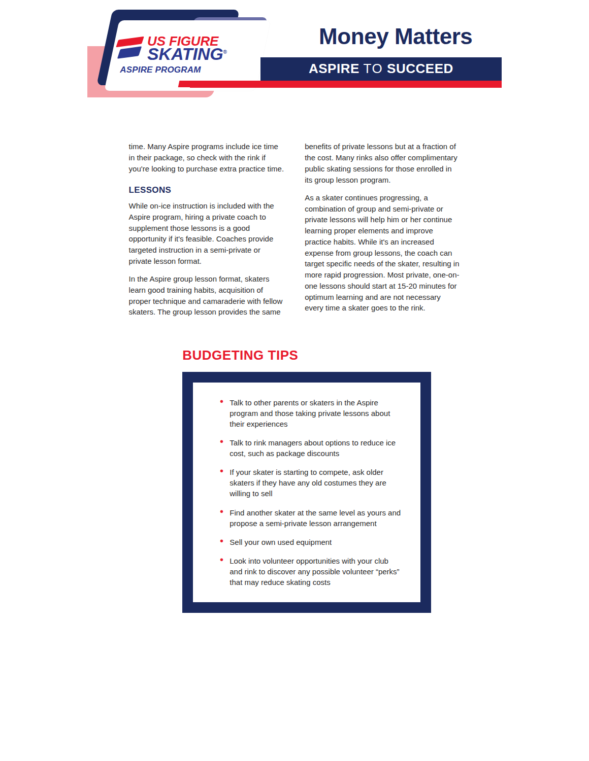US FIGURE
SKATING®
ASPIRE PROGRAM
Money Matters
ASPIRE TO SUCCEED
time. Many Aspire programs include ice time in their package, so check with the rink if you're looking to purchase extra practice time.
LESSONS
While on-ice instruction is included with the Aspire program, hiring a private coach to supplement those lessons is a good opportunity if it's feasible. Coaches provide targeted instruction in a semi-private or private lesson format.
In the Aspire group lesson format, skaters learn good training habits, acquisition of proper technique and camaraderie with fellow skaters. The group lesson provides the same benefits of private lessons but at a fraction of the cost. Many rinks also offer complimentary public skating sessions for those enrolled in its group lesson program.
As a skater continues progressing, a combination of group and semi-private or private lessons will help him or her continue learning proper elements and improve practice habits. While it's an increased expense from group lessons, the coach can target specific needs of the skater, resulting in more rapid progression. Most private, one-on-one lessons should start at 15-20 minutes for optimum learning and are not necessary every time a skater goes to the rink.
BUDGETING TIPS
Talk to other parents or skaters in the Aspire program and those taking private lessons about their experiences
Talk to rink managers about options to reduce ice cost, such as package discounts
If your skater is starting to compete, ask older skaters if they have any old costumes they are willing to sell
Find another skater at the same level as yours and propose a semi-private lesson arrangement
Sell your own used equipment
Look into volunteer opportunities with your club and rink to discover any possible volunteer “perks” that may reduce skating costs